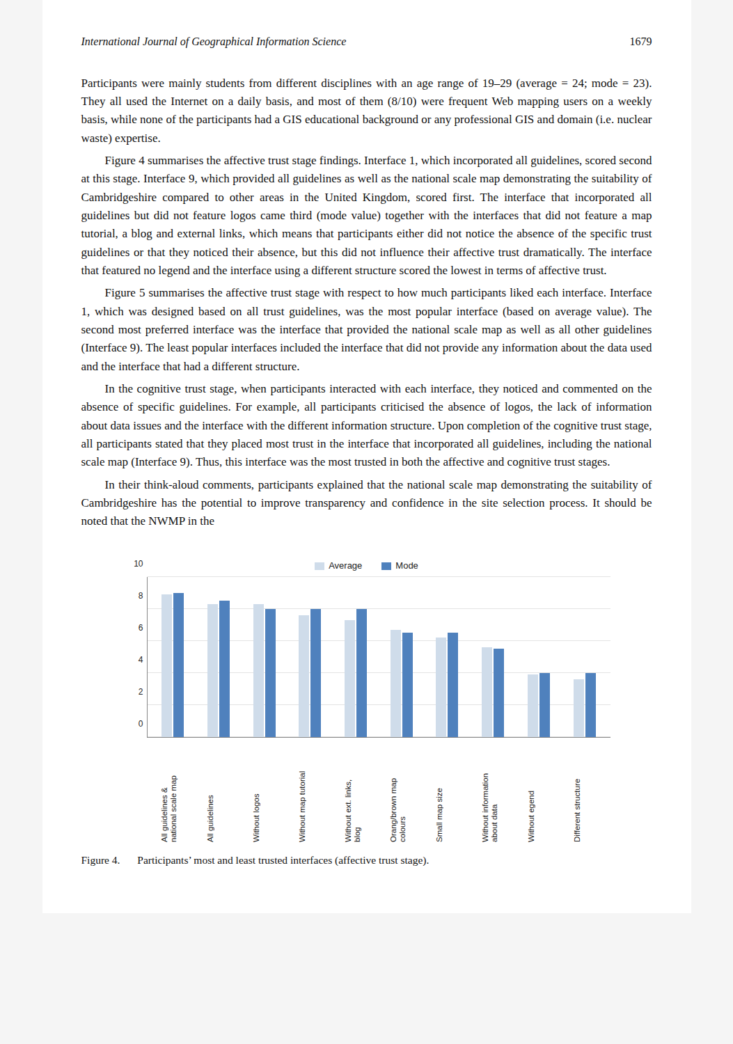International Journal of Geographical Information Science 1679
Participants were mainly students from different disciplines with an age range of 19–29 (average = 24; mode = 23). They all used the Internet on a daily basis, and most of them (8/10) were frequent Web mapping users on a weekly basis, while none of the participants had a GIS educational background or any professional GIS and domain (i.e. nuclear waste) expertise.
Figure 4 summarises the affective trust stage findings. Interface 1, which incorporated all guidelines, scored second at this stage. Interface 9, which provided all guidelines as well as the national scale map demonstrating the suitability of Cambridgeshire compared to other areas in the United Kingdom, scored first. The interface that incorporated all guidelines but did not feature logos came third (mode value) together with the interfaces that did not feature a map tutorial, a blog and external links, which means that participants either did not notice the absence of the specific trust guidelines or that they noticed their absence, but this did not influence their affective trust dramatically. The interface that featured no legend and the interface using a different structure scored the lowest in terms of affective trust.
Figure 5 summarises the affective trust stage with respect to how much participants liked each interface. Interface 1, which was designed based on all trust guidelines, was the most popular interface (based on average value). The second most preferred interface was the interface that provided the national scale map as well as all other guidelines (Interface 9). The least popular interfaces included the interface that did not provide any information about the data used and the interface that had a different structure.
In the cognitive trust stage, when participants interacted with each interface, they noticed and commented on the absence of specific guidelines. For example, all participants criticised the absence of logos, the lack of information about data issues and the interface with the different information structure. Upon completion of the cognitive trust stage, all participants stated that they placed most trust in the interface that incorporated all guidelines, including the national scale map (Interface 9). Thus, this interface was the most trusted in both the affective and cognitive trust stages.
In their think-aloud comments, participants explained that the national scale map demonstrating the suitability of Cambridgeshire has the potential to improve transparency and confidence in the site selection process. It should be noted that the NWMP in the
Average Mode
0
2
4
6
8
10
All guidelines &
national scale map
All guidelines
Without logos
Without map tutorial
Without ext. links,
blog
Orang/brown map
colours
Small map size
Without information
about data
Without egend
Different structure
Figure 4. Participants’ most and least trusted interfaces (affective trust stage).